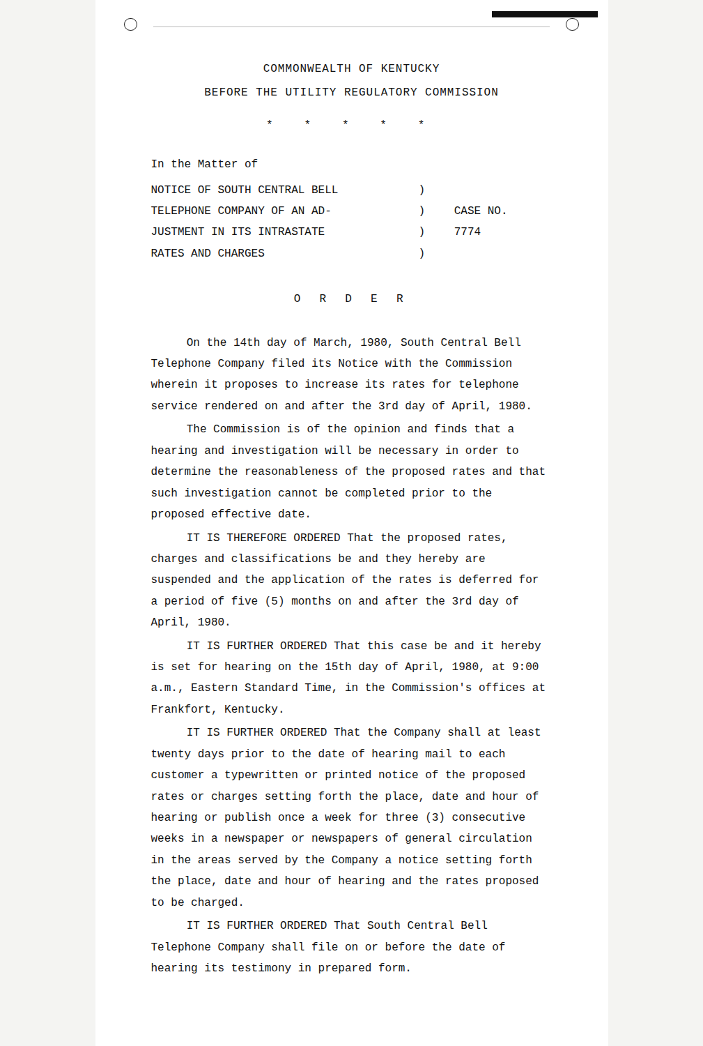COMMONWEALTH OF KENTUCKY
BEFORE THE UTILITY REGULATORY COMMISSION
* * * * *
In the Matter of
| NOTICE OF SOUTH CENTRAL BELL TELEPHONE COMPANY OF AN AD- JUSTMENT IN ITS INTRASTATE RATES AND CHARGES | ) ) ) ) | CASE NO. 7774 |
O R D E R
On the 14th day of March, 1980, South Central Bell Telephone Company filed its Notice with the Commission wherein it proposes to increase its rates for telephone service rendered on and after the 3rd day of April, 1980.
The Commission is of the opinion and finds that a hearing and investigation will be necessary in order to determine the reasonableness of the proposed rates and that such investigation cannot be completed prior to the proposed effective date.
IT IS THEREFORE ORDERED That the proposed rates, charges and classifications be and they hereby are suspended and the application of the rates is deferred for a period of five (5) months on and after the 3rd day of April, 1980.
IT IS FURTHER ORDERED That this case be and it hereby is set for hearing on the 15th day of April, 1980, at 9:00 a.m., Eastern Standard Time, in the Commission's offices at Frankfort, Kentucky.
IT IS FURTHER ORDERED That the Company shall at least twenty days prior to the date of hearing mail to each customer a typewritten or printed notice of the proposed rates or charges setting forth the place, date and hour of hearing or publish once a week for three (3) consecutive weeks in a newspaper or newspapers of general circulation in the areas served by the Company a notice setting forth the place, date and hour of hearing and the rates proposed to be charged.
IT IS FURTHER ORDERED That South Central Bell Telephone Company shall file on or before the date of hearing its testimony in prepared form.